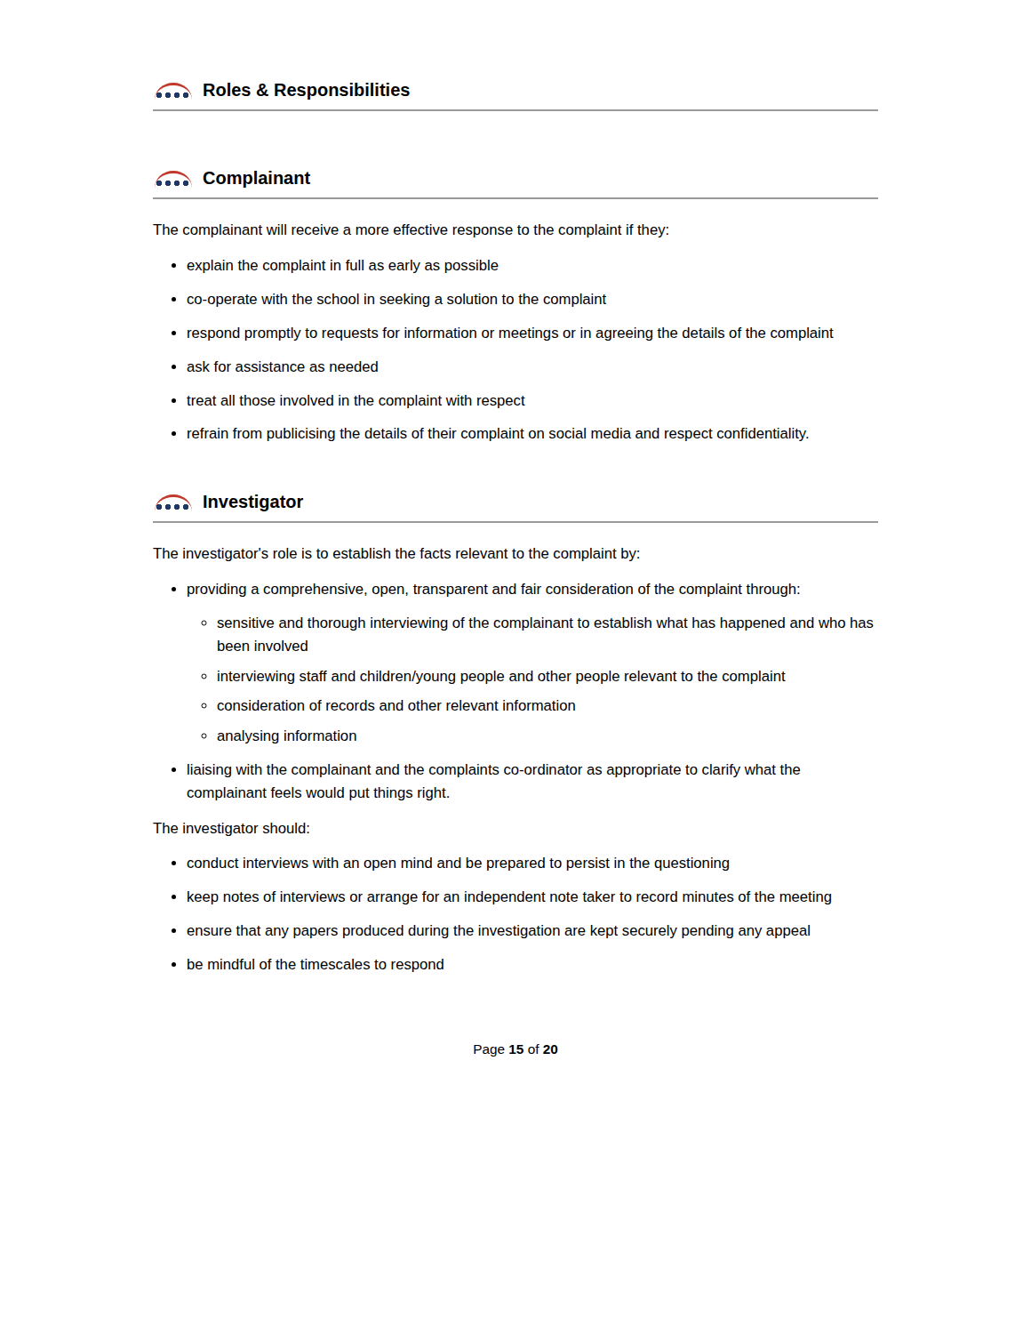Roles & Responsibilities
Complainant
The complainant will receive a more effective response to the complaint if they:
explain the complaint in full as early as possible
co-operate with the school in seeking a solution to the complaint
respond promptly to requests for information or meetings or in agreeing the details of the complaint
ask for assistance as needed
treat all those involved in the complaint with respect
refrain from publicising the details of their complaint on social media and respect confidentiality.
Investigator
The investigator's role is to establish the facts relevant to the complaint by:
providing a comprehensive, open, transparent and fair consideration of the complaint through:
sensitive and thorough interviewing of the complainant to establish what has happened and who has been involved
interviewing staff and children/young people and other people relevant to the complaint
consideration of records and other relevant information
analysing information
liaising with the complainant and the complaints co-ordinator as appropriate to clarify what the complainant feels would put things right.
The investigator should:
conduct interviews with an open mind and be prepared to persist in the questioning
keep notes of interviews or arrange for an independent note taker to record minutes of the meeting
ensure that any papers produced during the investigation are kept securely pending any appeal
be mindful of the timescales to respond
Page 15 of 20